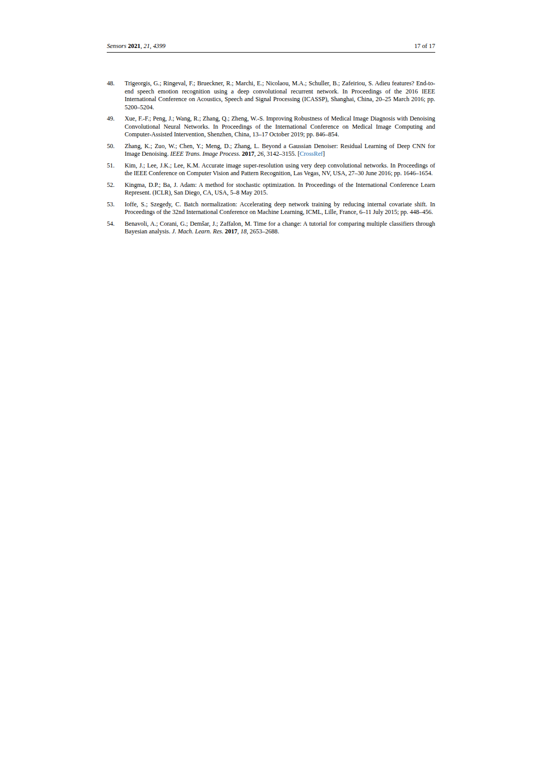Sensors 2021, 21, 4399
17 of 17
48. Trigeorgis, G.; Ringeval, F.; Brueckner, R.; Marchi, E.; Nicolaou, M.A.; Schuller, B.; Zafeiriou, S. Adieu features? End-to-end speech emotion recognition using a deep convolutional recurrent network. In Proceedings of the 2016 IEEE International Conference on Acoustics, Speech and Signal Processing (ICASSP), Shanghai, China, 20–25 March 2016; pp. 5200–5204.
49. Xue, F.-F.; Peng, J.; Wang, R.; Zhang, Q.; Zheng, W.-S. Improving Robustness of Medical Image Diagnosis with Denoising Convolutional Neural Networks. In Proceedings of the International Conference on Medical Image Computing and Computer-Assisted Intervention, Shenzhen, China, 13–17 October 2019; pp. 846–854.
50. Zhang, K.; Zuo, W.; Chen, Y.; Meng, D.; Zhang, L. Beyond a Gaussian Denoiser: Residual Learning of Deep CNN for Image Denoising. IEEE Trans. Image Process. 2017, 26, 3142–3155. [CrossRef]
51. Kim, J.; Lee, J.K.; Lee, K.M. Accurate image super-resolution using very deep convolutional networks. In Proceedings of the IEEE Conference on Computer Vision and Pattern Recognition, Las Vegas, NV, USA, 27–30 June 2016; pp. 1646–1654.
52. Kingma, D.P.; Ba, J. Adam: A method for stochastic optimization. In Proceedings of the International Conference Learn Represent. (ICLR), San Diego, CA, USA, 5–8 May 2015.
53. Ioffe, S.; Szegedy, C. Batch normalization: Accelerating deep network training by reducing internal covariate shift. In Proceedings of the 32nd International Conference on Machine Learning, ICML, Lille, France, 6–11 July 2015; pp. 448–456.
54. Benavoli, A.; Corani, G.; Demšar, J.; Zaffalon, M. Time for a change: A tutorial for comparing multiple classifiers through Bayesian analysis. J. Mach. Learn. Res. 2017, 18, 2653–2688.